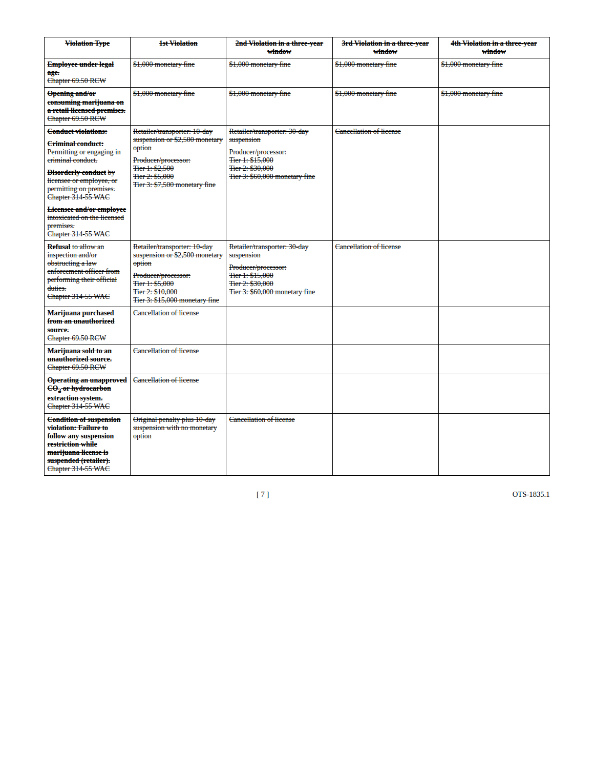| Violation Type | 1st Violation | 2nd Violation in a three-year window | 3rd Violation in a three-year window | 4th Violation in a three-year window |
| --- | --- | --- | --- | --- |
| Employee under legal age. Chapter 69.50 RCW | $1,000 monetary fine | $1,000 monetary fine | $1,000 monetary fine | $1,000 monetary fine |
| Opening and/or consuming marijuana on a retail licensed premises. Chapter 69.50 RCW | $1,000 monetary fine | $1,000 monetary fine | $1,000 monetary fine | $1,000 monetary fine |
| Conduct violations: Criminal conduct: Permitting or engaging in criminal conduct. Disorderly conduct by licensee or employee, or permitting on premises. Chapter 314-55 WAC Licensee and/or employee intoxicated on the licensed premises. Chapter 314-55 WAC | Retailer/transporter: 10-day suspension or $2,500 monetary option Producer/processor: Tier 1: $2,500 Tier 2: $5,000 Tier 3: $7,500 monetary fine | Retailer/transporter: 30-day suspension Producer/processor: Tier 1: $15,000 Tier 2: $30,000 Tier 3: $60,000 monetary fine | Cancellation of license | |
| Refusal to allow an inspection and/or obstructing a law enforcement officer from performing their official duties. Chapter 314-55 WAC | Retailer/transporter: 10-day suspension or $2,500 monetary option Producer/processor: Tier 1: $5,000 Tier 2: $10,000 Tier 3: $15,000 monetary fine | Retailer/transporter: 30-day suspension Producer/processor: Tier 1: $15,000 Tier 2: $30,000 Tier 3: $60,000 monetary fine | Cancellation of license | |
| Marijuana purchased from an unauthorized source. Chapter 69.50 RCW | Cancellation of license | | | |
| Marijuana sold to an unauthorized source. Chapter 69.50 RCW | Cancellation of license | | | |
| Operating an unapproved CO 2 or hydrocarbon extraction system. Chapter 314-55 WAC | Cancellation of license | | | |
| Condition of suspension violation: Failure to follow any suspension restriction while marijuana license is suspended (retailer). Chapter 314-55 WAC | Original penalty plus 10-day suspension with no monetary option | Cancellation of license | | |
[ 7 ]
OTS-1835.1